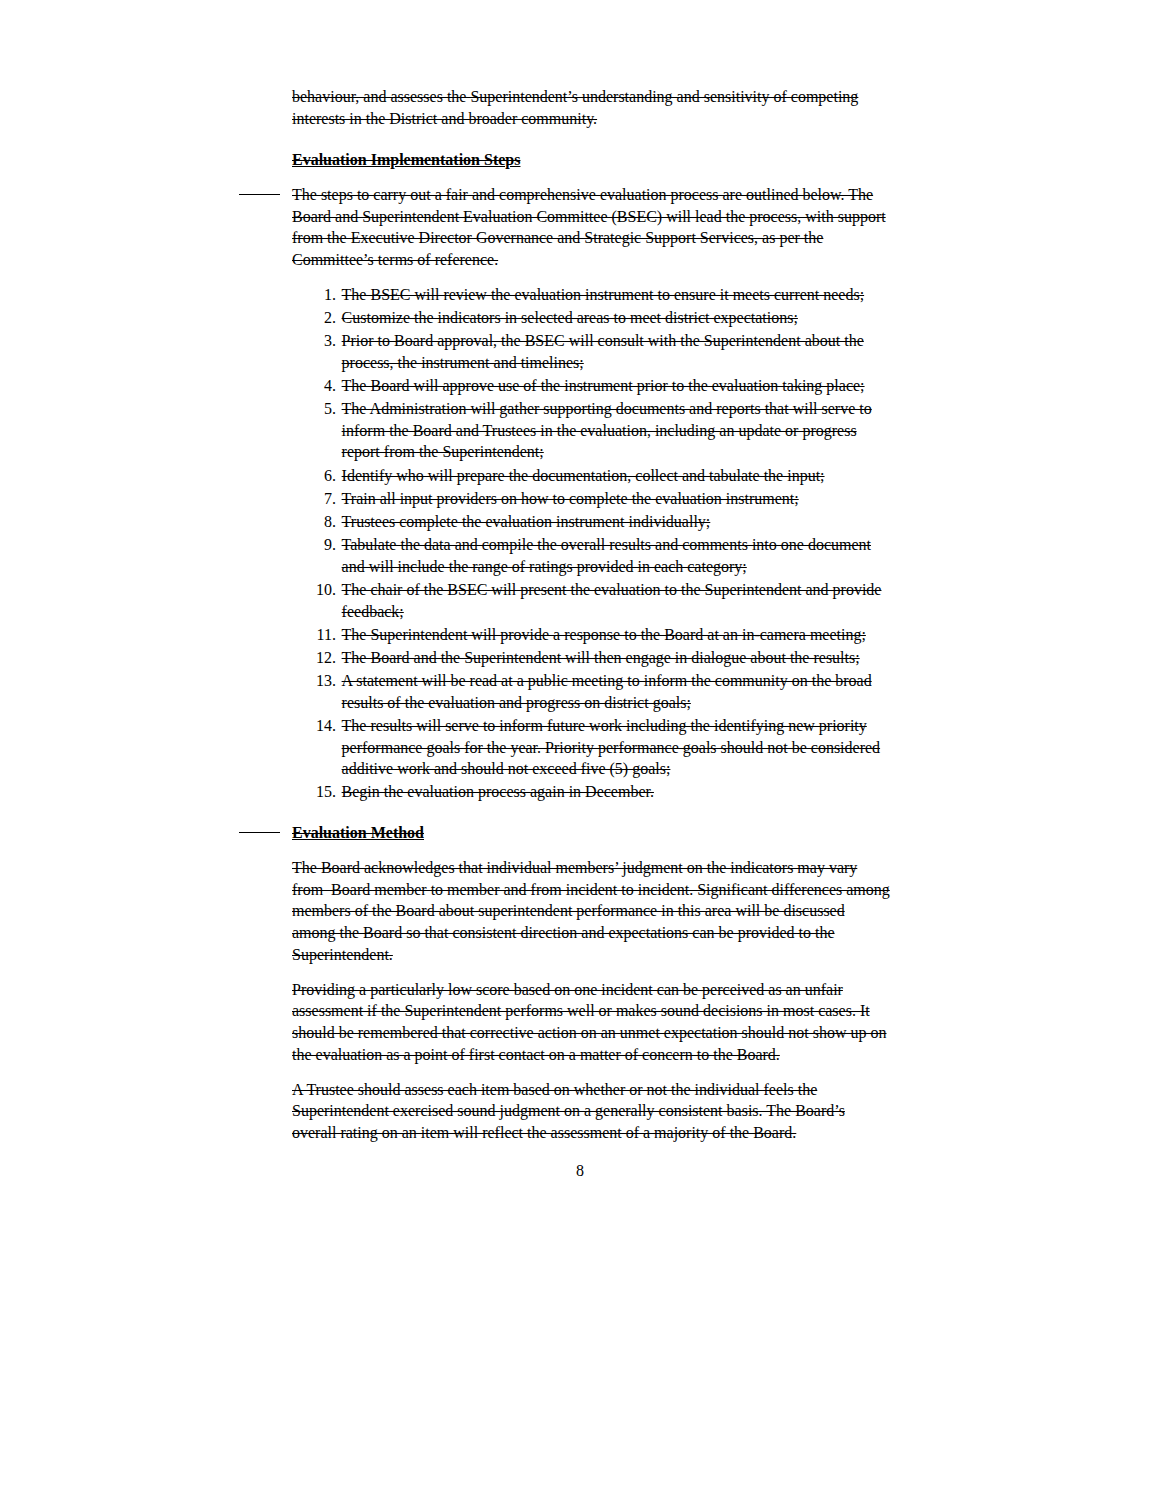behaviour, and assesses the Superintendent’s understanding and sensitivity of competing interests in the District and broader community.
Evaluation Implementation Steps
The steps to carry out a fair and comprehensive evaluation process are outlined below. The Board and Superintendent Evaluation Committee (BSEC) will lead the process, with support from the Executive Director Governance and Strategic Support Services, as per the Committee’s terms of reference.
The BSEC will review the evaluation instrument to ensure it meets current needs;
Customize the indicators in selected areas to meet district expectations;
Prior to Board approval, the BSEC will consult with the Superintendent about the process, the instrument and timelines;
The Board will approve use of the instrument prior to the evaluation taking place;
The Administration will gather supporting documents and reports that will serve to inform the Board and Trustees in the evaluation, including an update or progress report from the Superintendent;
Identify who will prepare the documentation, collect and tabulate the input;
Train all input providers on how to complete the evaluation instrument;
Trustees complete the evaluation instrument individually;
Tabulate the data and compile the overall results and comments into one document and will include the range of ratings provided in each category;
The chair of the BSEC will present the evaluation to the Superintendent and provide feedback;
The Superintendent will provide a response to the Board at an in-camera meeting;
The Board and the Superintendent will then engage in dialogue about the results;
A statement will be read at a public meeting to inform the community on the broad results of the evaluation and progress on district goals;
The results will serve to inform future work including the identifying new priority performance goals for the year. Priority performance goals should not be considered additive work and should not exceed five (5) goals;
Begin the evaluation process again in December.
Evaluation Method
The Board acknowledges that individual members’ judgment on the indicators may vary from Board member to member and from incident to incident. Significant differences among members of the Board about superintendent performance in this area will be discussed among the Board so that consistent direction and expectations can be provided to the Superintendent.
Providing a particularly low score based on one incident can be perceived as an unfair assessment if the Superintendent performs well or makes sound decisions in most cases. It should be remembered that corrective action on an unmet expectation should not show up on the evaluation as a point of first contact on a matter of concern to the Board.
A Trustee should assess each item based on whether or not the individual feels the Superintendent exercised sound judgment on a generally consistent basis. The Board’s overall rating on an item will reflect the assessment of a majority of the Board.
8